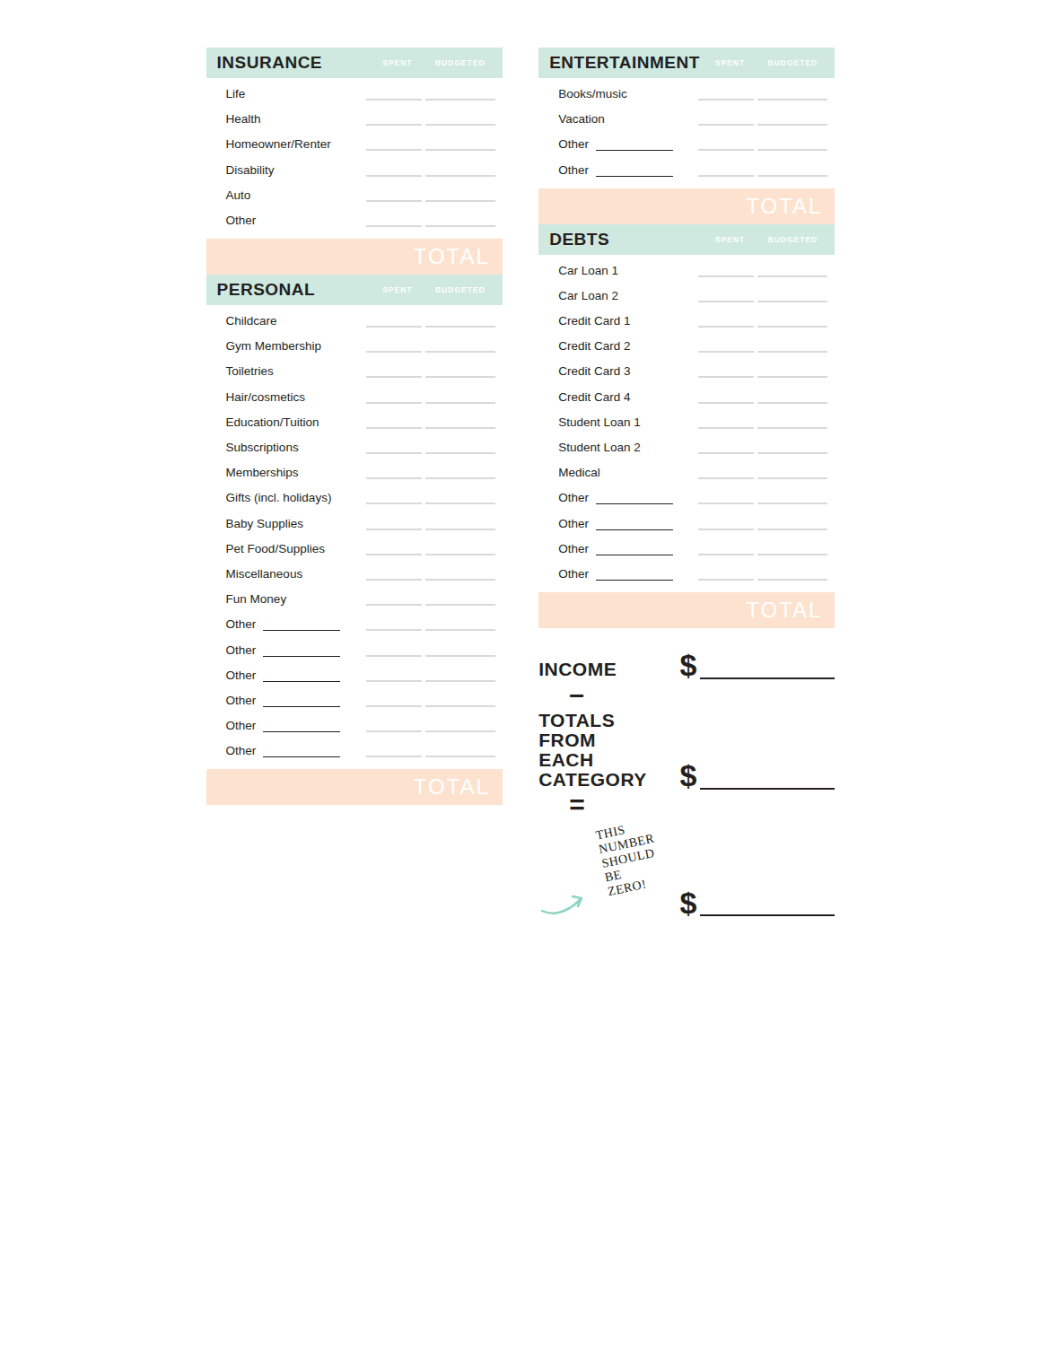Insurance
Spent
Budgeted
Life
Health
Homeowner/Renter
Disability
Auto
Other
Total
Personal
Spent
Budgeted
Childcare
Gym Membership
Toiletries
Hair/cosmetics
Education/Tuition
Subscriptions
Memberships
Gifts (incl. holidays)
Baby Supplies
Pet Food/Supplies
Miscellaneous
Fun Money
Other
Other
Other
Other
Other
Other
Total
Entertainment
Spent
Budgeted
Books/music
Vacation
Other
Other
Total
Debts
Spent
Budgeted
Car Loan 1
Car Loan 2
Credit Card 1
Credit Card 2
Credit Card 3
Credit Card 4
Student Loan 1
Student Loan 2
Medical
Other
Other
Other
Other
Total
Income
$
–
Totals from
each category
$
=
This
number
should be
ZERO!
$